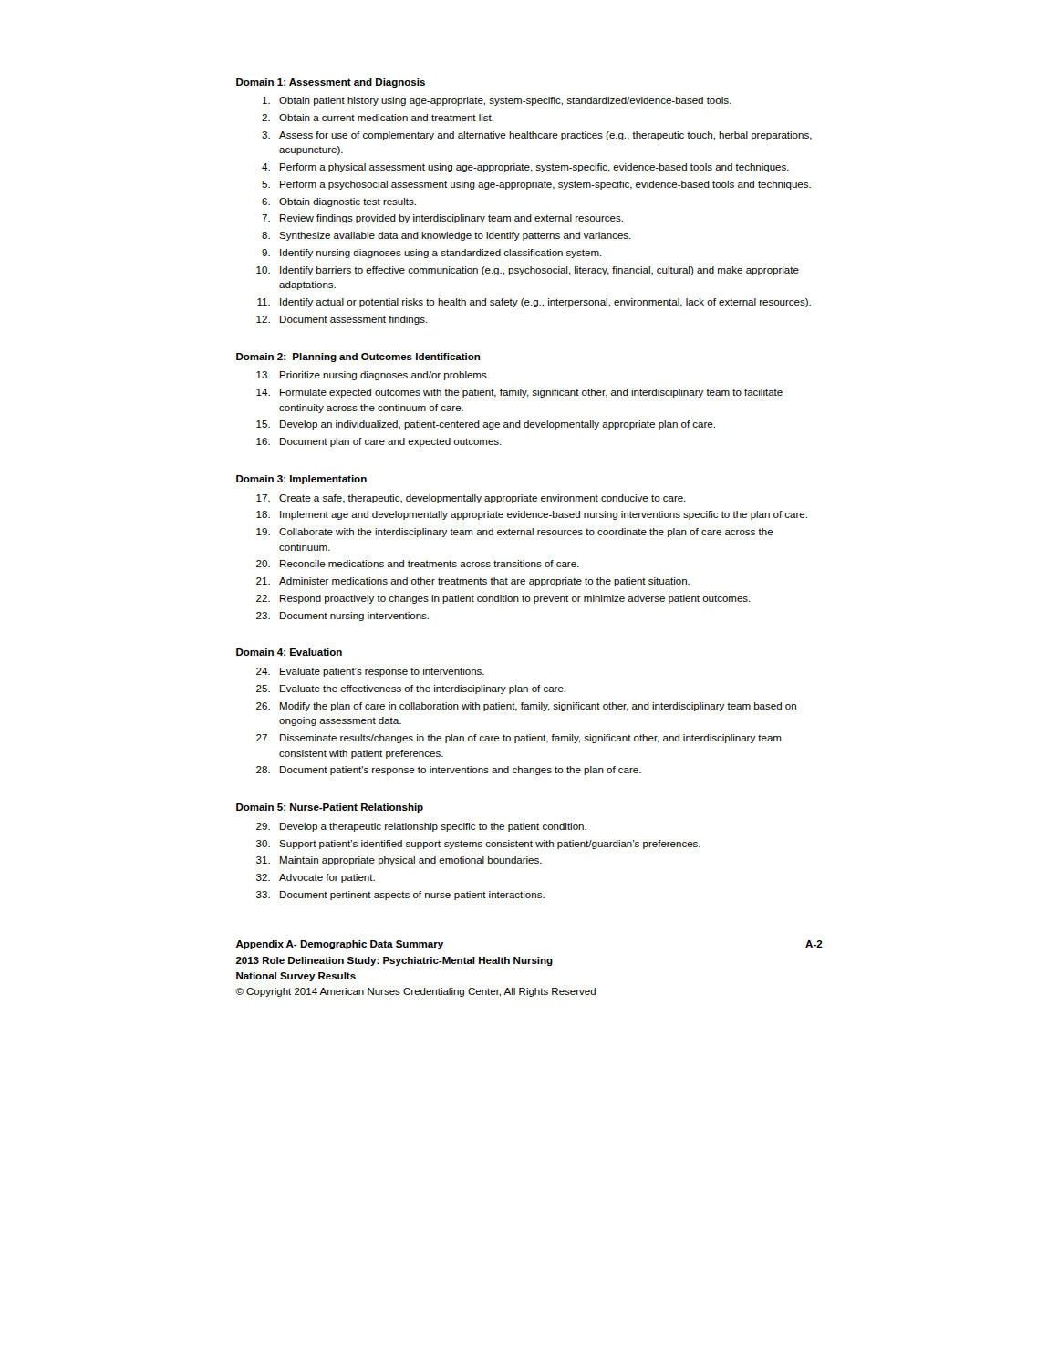Domain 1: Assessment and Diagnosis
Obtain patient history using age-appropriate, system-specific, standardized/evidence-based tools.
Obtain a current medication and treatment list.
Assess for use of complementary and alternative healthcare practices (e.g., therapeutic touch, herbal preparations, acupuncture).
Perform a physical assessment using age-appropriate, system-specific, evidence-based tools and techniques.
Perform a psychosocial assessment using age-appropriate, system-specific, evidence-based tools and techniques.
Obtain diagnostic test results.
Review findings provided by interdisciplinary team and external resources.
Synthesize available data and knowledge to identify patterns and variances.
Identify nursing diagnoses using a standardized classification system.
Identify barriers to effective communication (e.g., psychosocial, literacy, financial, cultural) and make appropriate adaptations.
Identify actual or potential risks to health and safety (e.g., interpersonal, environmental, lack of external resources).
Document assessment findings.
Domain 2: Planning and Outcomes Identification
Prioritize nursing diagnoses and/or problems.
Formulate expected outcomes with the patient, family, significant other, and interdisciplinary team to facilitate continuity across the continuum of care.
Develop an individualized, patient-centered age and developmentally appropriate plan of care.
Document plan of care and expected outcomes.
Domain 3: Implementation
Create a safe, therapeutic, developmentally appropriate environment conducive to care.
Implement age and developmentally appropriate evidence-based nursing interventions specific to the plan of care.
Collaborate with the interdisciplinary team and external resources to coordinate the plan of care across the continuum.
Reconcile medications and treatments across transitions of care.
Administer medications and other treatments that are appropriate to the patient situation.
Respond proactively to changes in patient condition to prevent or minimize adverse patient outcomes.
Document nursing interventions.
Domain 4: Evaluation
Evaluate patient’s response to interventions.
Evaluate the effectiveness of the interdisciplinary plan of care.
Modify the plan of care in collaboration with patient, family, significant other, and interdisciplinary team based on ongoing assessment data.
Disseminate results/changes in the plan of care to patient, family, significant other, and interdisciplinary team consistent with patient preferences.
Document patient's response to interventions and changes to the plan of care.
Domain 5: Nurse-Patient Relationship
Develop a therapeutic relationship specific to the patient condition.
Support patient’s identified support-systems consistent with patient/guardian’s preferences.
Maintain appropriate physical and emotional boundaries.
Advocate for patient.
Document pertinent aspects of nurse-patient interactions.
Appendix A- Demographic Data Summary A-2
2013 Role Delineation Study: Psychiatric-Mental Health Nursing
National Survey Results
© Copyright 2014 American Nurses Credentialing Center, All Rights Reserved